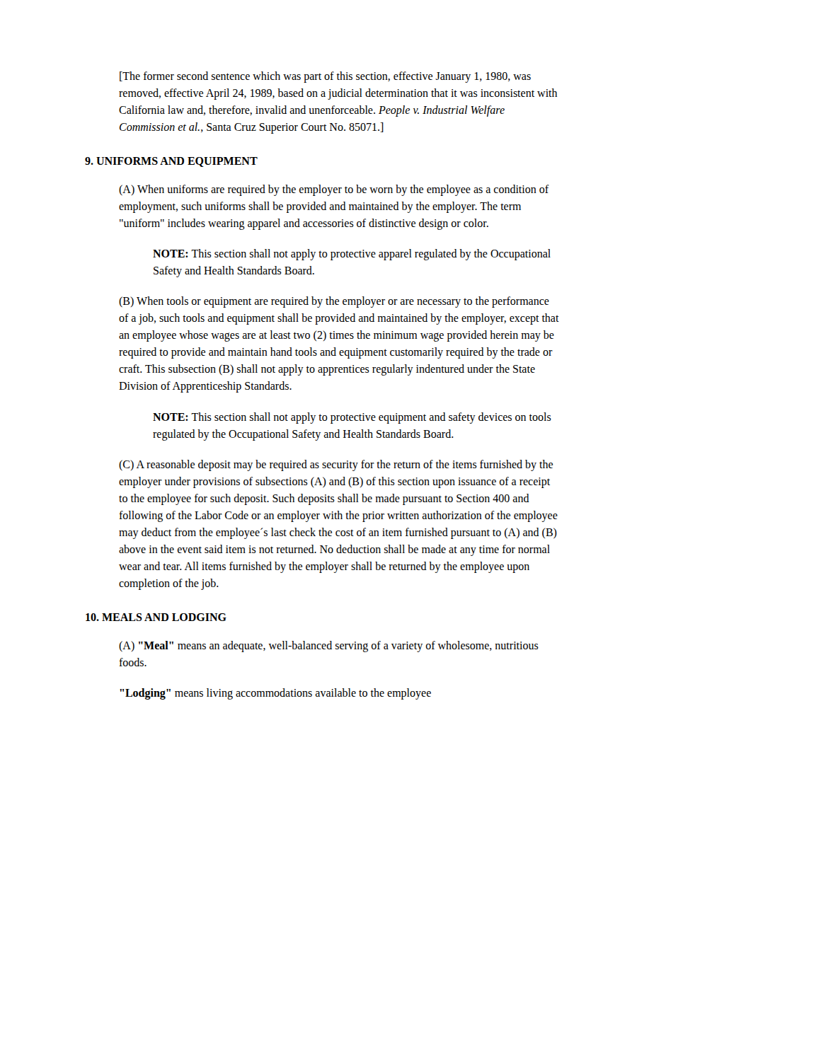[The former second sentence which was part of this section, effective January 1, 1980, was removed, effective April 24, 1989, based on a judicial determination that it was inconsistent with California law and, therefore, invalid and unenforceable. People v. Industrial Welfare Commission et al., Santa Cruz Superior Court No. 85071.]
9. UNIFORMS AND EQUIPMENT
(A) When uniforms are required by the employer to be worn by the employee as a condition of employment, such uniforms shall be provided and maintained by the employer. The term "uniform" includes wearing apparel and accessories of distinctive design or color.
NOTE: This section shall not apply to protective apparel regulated by the Occupational Safety and Health Standards Board.
(B) When tools or equipment are required by the employer or are necessary to the performance of a job, such tools and equipment shall be provided and maintained by the employer, except that an employee whose wages are at least two (2) times the minimum wage provided herein may be required to provide and maintain hand tools and equipment customarily required by the trade or craft. This subsection (B) shall not apply to apprentices regularly indentured under the State Division of Apprenticeship Standards.
NOTE: This section shall not apply to protective equipment and safety devices on tools regulated by the Occupational Safety and Health Standards Board.
(C) A reasonable deposit may be required as security for the return of the items furnished by the employer under provisions of subsections (A) and (B) of this section upon issuance of a receipt to the employee for such deposit. Such deposits shall be made pursuant to Section 400 and following of the Labor Code or an employer with the prior written authorization of the employee may deduct from the employee´s last check the cost of an item furnished pursuant to (A) and (B) above in the event said item is not returned. No deduction shall be made at any time for normal wear and tear. All items furnished by the employer shall be returned by the employee upon completion of the job.
10. MEALS AND LODGING
(A) "Meal" means an adequate, well-balanced serving of a variety of wholesome, nutritious foods.
"Lodging" means living accommodations available to the employee